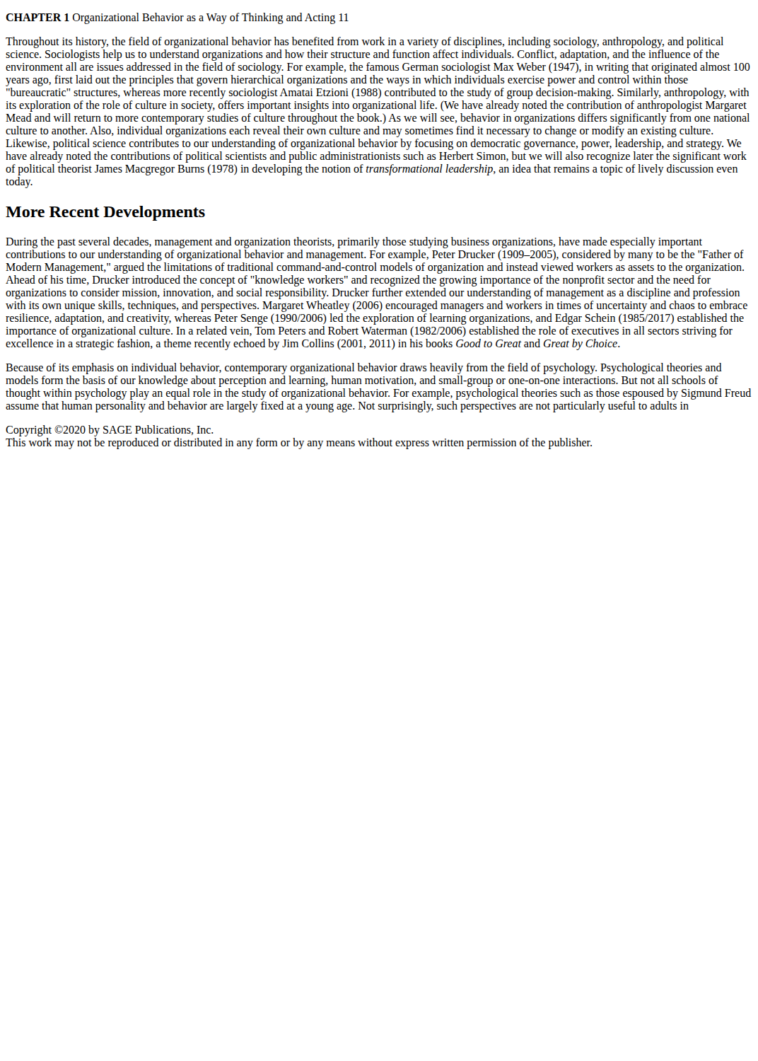CHAPTER 1 Organizational Behavior as a Way of Thinking and Acting 11
Throughout its history, the field of organizational behavior has benefited from work in a variety of disciplines, including sociology, anthropology, and political science. Sociologists help us to understand organizations and how their structure and function affect individuals. Conflict, adaptation, and the influence of the environment all are issues addressed in the field of sociology. For example, the famous German sociologist Max Weber (1947), in writing that originated almost 100 years ago, first laid out the principles that govern hierarchical organizations and the ways in which individuals exercise power and control within those "bureaucratic" structures, whereas more recently sociologist Amatai Etzioni (1988) contributed to the study of group decision-making. Similarly, anthropology, with its exploration of the role of culture in society, offers important insights into organizational life. (We have already noted the contribution of anthropologist Margaret Mead and will return to more contemporary studies of culture throughout the book.) As we will see, behavior in organizations differs significantly from one national culture to another. Also, individual organizations each reveal their own culture and may sometimes find it necessary to change or modify an existing culture. Likewise, political science contributes to our understanding of organizational behavior by focusing on democratic governance, power, leadership, and strategy. We have already noted the contributions of political scientists and public administrationists such as Herbert Simon, but we will also recognize later the significant work of political theorist James Macgregor Burns (1978) in developing the notion of transformational leadership, an idea that remains a topic of lively discussion even today.
More Recent Developments
During the past several decades, management and organization theorists, primarily those studying business organizations, have made especially important contributions to our understanding of organizational behavior and management. For example, Peter Drucker (1909–2005), considered by many to be the "Father of Modern Management," argued the limitations of traditional command-and-control models of organization and instead viewed workers as assets to the organization. Ahead of his time, Drucker introduced the concept of "knowledge workers" and recognized the growing importance of the nonprofit sector and the need for organizations to consider mission, innovation, and social responsibility. Drucker further extended our understanding of management as a discipline and profession with its own unique skills, techniques, and perspectives. Margaret Wheatley (2006) encouraged managers and workers in times of uncertainty and chaos to embrace resilience, adaptation, and creativity, whereas Peter Senge (1990/2006) led the exploration of learning organizations, and Edgar Schein (1985/2017) established the importance of organizational culture. In a related vein, Tom Peters and Robert Waterman (1982/2006) established the role of executives in all sectors striving for excellence in a strategic fashion, a theme recently echoed by Jim Collins (2001, 2011) in his books Good to Great and Great by Choice.
Because of its emphasis on individual behavior, contemporary organizational behavior draws heavily from the field of psychology. Psychological theories and models form the basis of our knowledge about perception and learning, human motivation, and small-group or one-on-one interactions. But not all schools of thought within psychology play an equal role in the study of organizational behavior. For example, psychological theories such as those espoused by Sigmund Freud assume that human personality and behavior are largely fixed at a young age. Not surprisingly, such perspectives are not particularly useful to adults in
Copyright ©2020 by SAGE Publications, Inc.
This work may not be reproduced or distributed in any form or by any means without express written permission of the publisher.